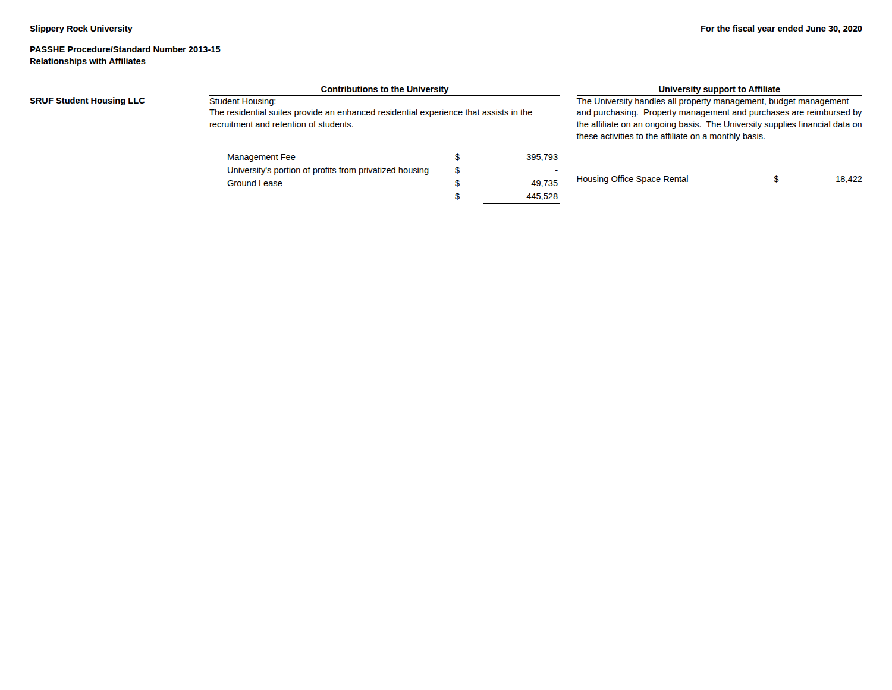Slippery Rock University
For the fiscal year ended June 30, 2020
PASSHE Procedure/Standard Number 2013-15
Relationships with Affiliates
| | Contributions to the University | | University support to Affiliate |
| SRUF Student Housing LLC | Student Housing: The residential suites provide an enhanced residential experience that assists in the recruitment and retention of students. / Management Fee / $ / 395,793 / / University's portion of profits from privatized housing / $ / - / / Ground Lease / $ / 49,735 / / / $ / 445,528 / | | The University handles all property management, budget management and purchasing. Property management and purchases are reimbursed by the affiliate on an ongoing basis. The University supplies financial data on these activities to the affiliate on a monthly basis. / Housing Office Space Rental / $ / 18,422 / |